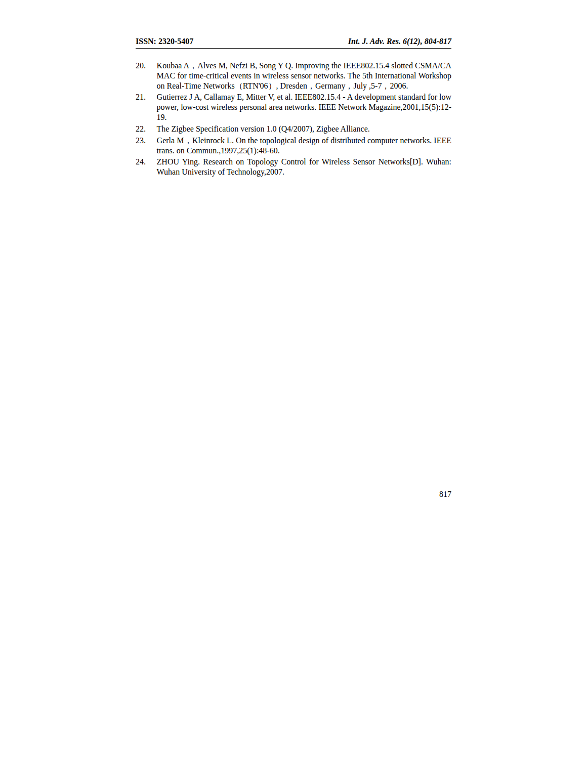ISSN: 2320-5407 Int. J. Adv. Res. 6(12), 804-817
Koubaa A，Alves M, Nefzi B, Song Y Q. Improving the IEEE802.15.4 slotted CSMA/CA MAC for time-critical events in wireless sensor networks. The 5th International Workshop on Real-Time Networks（RTN'06）, Dresden，Germany，July ,5-7，2006.
Gutierrez J A, Callamay E, Mitter V, et al. IEEE802.15.4 - A development standard for low power, low-cost wireless personal area networks. IEEE Network Magazine,2001,15(5):12-19.
The Zigbee Specification version 1.0 (Q4/2007), Zigbee Alliance.
Gerla M，Kleinrock L. On the topological design of distributed computer networks. IEEE trans. on Commun.,1997,25(1):48-60.
ZHOU Ying. Research on Topology Control for Wireless Sensor Networks[D]. Wuhan: Wuhan University of Technology,2007.
817